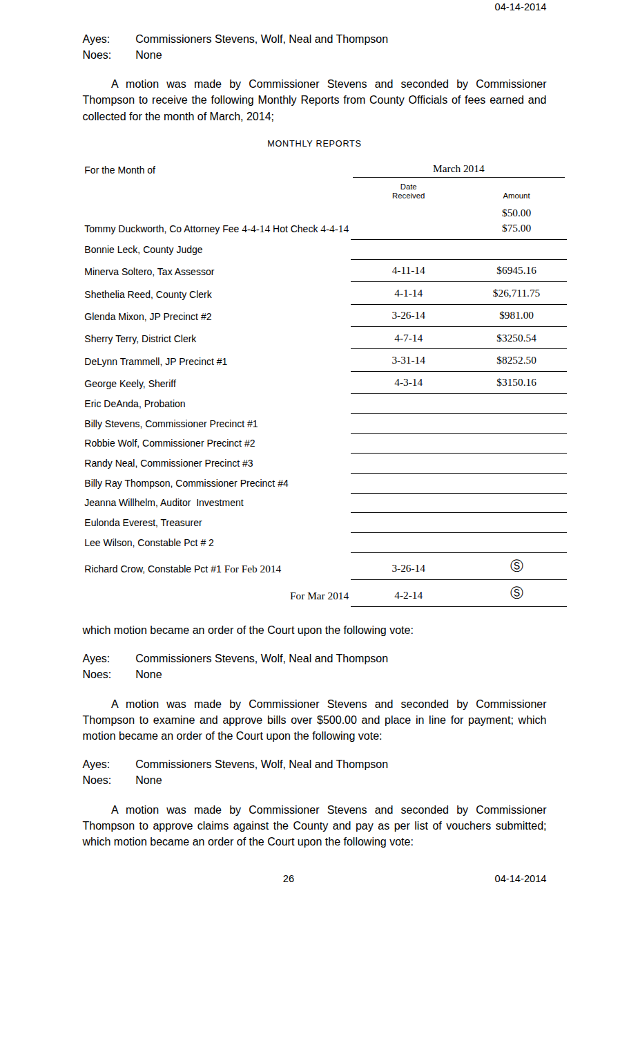04-14-2014
Ayes: Commissioners Stevens, Wolf, Neal and Thompson
Noes: None
A motion was made by Commissioner Stevens and seconded by Commissioner Thompson to receive the following Monthly Reports from County Officials of fees earned and collected for the month of March, 2014;
MONTHLY REPORTS
| For the Month of | March 2014 |
| | Date Received | Amount |
| Tommy Duckworth, Co Attorney Fee 4-4-14 Hot Check 4-4-14 | | $50.00 $75.00 |
| Bonnie Leck, County Judge | | |
| Minerva Soltero, Tax Assessor | 4-11-14 | $6945.16 |
| Shethelia Reed, County Clerk | 4-1-14 | $26,711.75 |
| Glenda Mixon, JP Precinct #2 | 3-26-14 | $981.00 |
| Sherry Terry, District Clerk | 4-7-14 | $3250.54 |
| DeLynn Trammell, JP Precinct #1 | 3-31-14 | $8252.50 |
| George Keely, Sheriff | 4-3-14 | $3150.16 |
| Eric DeAnda, Probation | |
| Billy Stevens, Commissioner Precinct #1 | |
| Robbie Wolf, Commissioner Precinct #2 | |
| Randy Neal, Commissioner Precinct #3 | |
| Billy Ray Thompson, Commissioner Precinct #4 | |
| Jeanna Willhelm, Auditor Investment | |
| Eulonda Everest, Treasurer | |
| Lee Wilson, Constable Pct # 2 | |
| Richard Crow, Constable Pct #1 For Feb 2014 | 3-26-14 | Ⓢ |
| For Mar 2014 | 4-2-14 | Ⓢ |
which motion became an order of the Court upon the following vote:
Ayes: Commissioners Stevens, Wolf, Neal and Thompson
Noes: None
A motion was made by Commissioner Stevens and seconded by Commissioner Thompson to examine and approve bills over $500.00 and place in line for payment; which motion became an order of the Court upon the following vote:
Ayes: Commissioners Stevens, Wolf, Neal and Thompson
Noes: None
A motion was made by Commissioner Stevens and seconded by Commissioner Thompson to approve claims against the County and pay as per list of vouchers submitted; which motion became an order of the Court upon the following vote:
26 04-14-2014